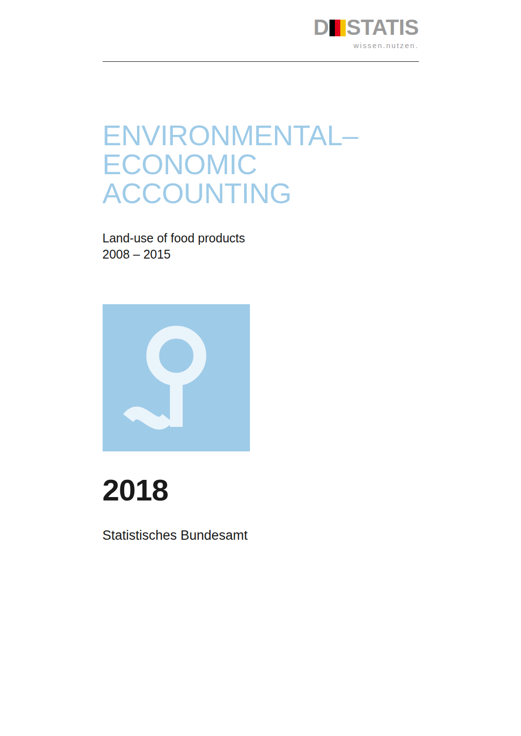D STATIS
wissen.nutzen.
Environmental– Economic Accounting
Land-use of food products
2008 – 2015
2018
Statistisches Bundesamt